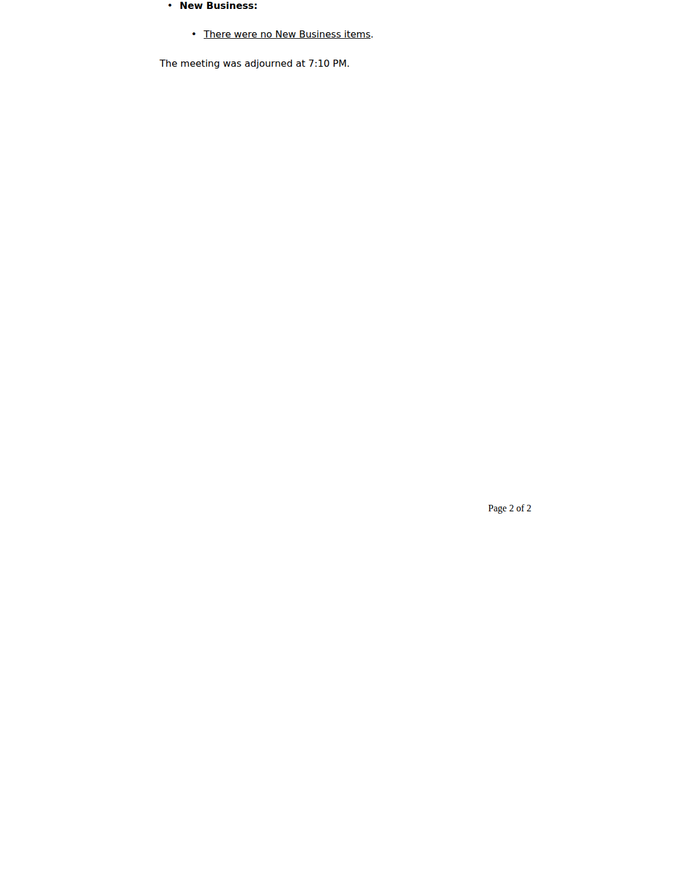New Business:
There were no New Business items.
The meeting was adjourned at 7:10 PM.
Page 2 of 2